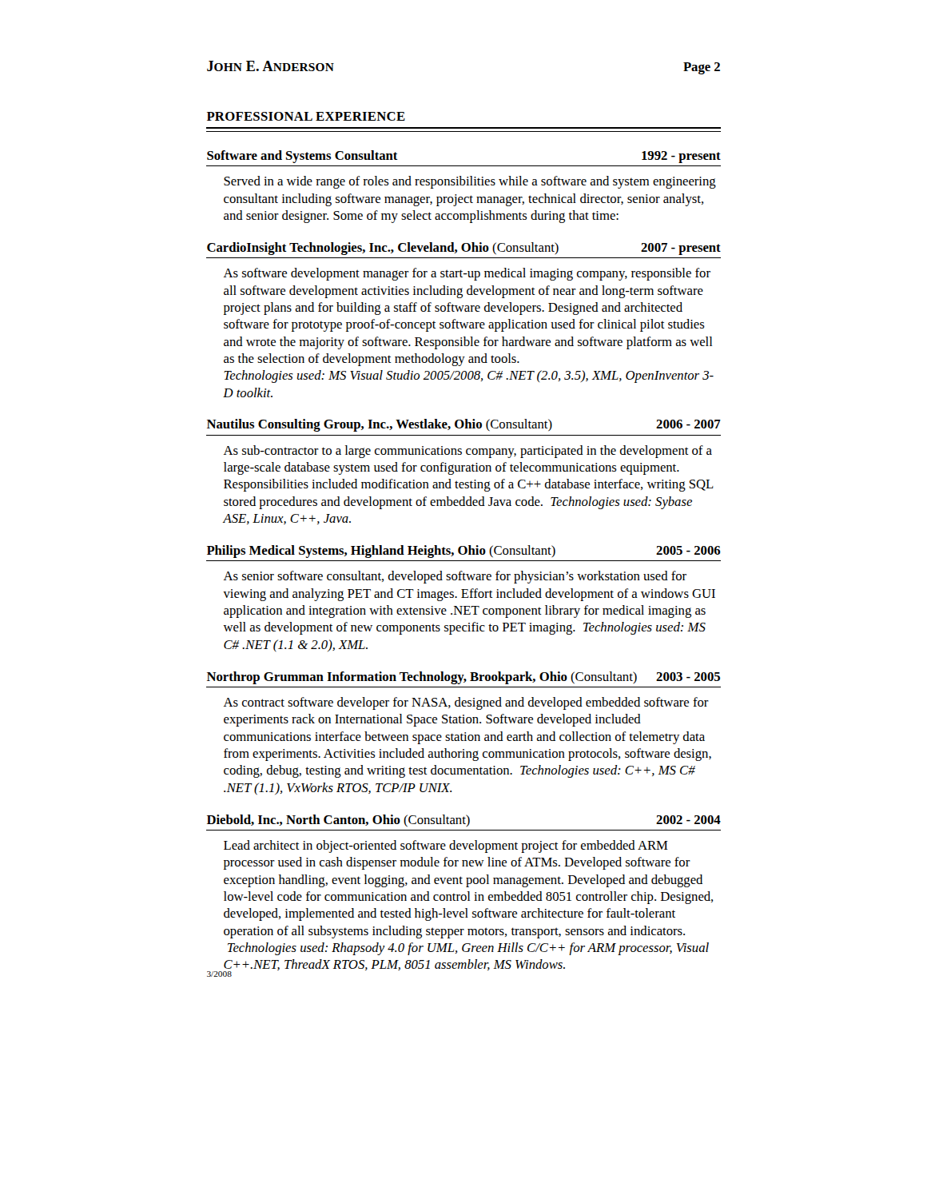JOHN E. ANDERSON
Page 2
PROFESSIONAL EXPERIENCE
Software and Systems Consultant
1992 - present
Served in a wide range of roles and responsibilities while a software and system engineering consultant including software manager, project manager, technical director, senior analyst, and senior designer. Some of my select accomplishments during that time:
CardioInsight Technologies, Inc., Cleveland, Ohio (Consultant)
2007 - present
As software development manager for a start-up medical imaging company, responsible for all software development activities including development of near and long-term software project plans and for building a staff of software developers. Designed and architected software for prototype proof-of-concept software application used for clinical pilot studies and wrote the majority of software. Responsible for hardware and software platform as well as the selection of development methodology and tools.
Technologies used: MS Visual Studio 2005/2008, C# .NET (2.0, 3.5), XML, OpenInventor 3-D toolkit.
Nautilus Consulting Group, Inc., Westlake, Ohio (Consultant)
2006 - 2007
As sub-contractor to a large communications company, participated in the development of a large-scale database system used for configuration of telecommunications equipment. Responsibilities included modification and testing of a C++ database interface, writing SQL stored procedures and development of embedded Java code. Technologies used: Sybase ASE, Linux, C++, Java.
Philips Medical Systems, Highland Heights, Ohio (Consultant)
2005 - 2006
As senior software consultant, developed software for physician’s workstation used for viewing and analyzing PET and CT images. Effort included development of a windows GUI application and integration with extensive .NET component library for medical imaging as well as development of new components specific to PET imaging. Technologies used: MS C# .NET (1.1 & 2.0), XML.
Northrop Grumman Information Technology, Brookpark, Ohio (Consultant)
2003 - 2005
As contract software developer for NASA, designed and developed embedded software for experiments rack on International Space Station. Software developed included communications interface between space station and earth and collection of telemetry data from experiments. Activities included authoring communication protocols, software design, coding, debug, testing and writing test documentation. Technologies used: C++, MS C# .NET (1.1), VxWorks RTOS, TCP/IP UNIX.
Diebold, Inc., North Canton, Ohio (Consultant)
2002 - 2004
Lead architect in object-oriented software development project for embedded ARM processor used in cash dispenser module for new line of ATMs. Developed software for exception handling, event logging, and event pool management. Developed and debugged low-level code for communication and control in embedded 8051 controller chip. Designed, developed, implemented and tested high-level software architecture for fault-tolerant operation of all subsystems including stepper motors, transport, sensors and indicators. Technologies used: Rhapsody 4.0 for UML, Green Hills C/C++ for ARM processor, Visual C++.NET, ThreadX RTOS, PLM, 8051 assembler, MS Windows.
3/2008